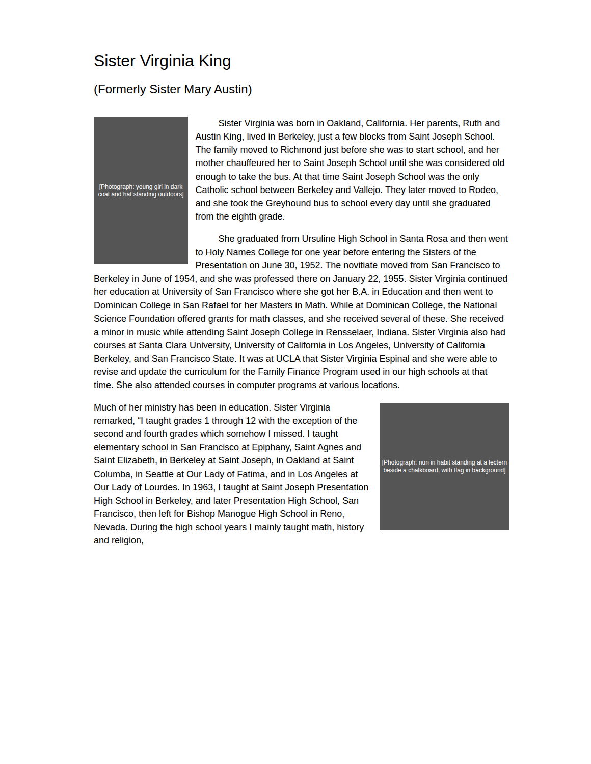Sister Virginia King
(Formerly Sister Mary Austin)
[Photograph: young girl in dark coat and hat standing outdoors]
Sister Virginia was born in Oakland, California. Her parents, Ruth and Austin King, lived in Berkeley, just a few blocks from Saint Joseph School. The family moved to Richmond just before she was to start school, and her mother chauffeured her to Saint Joseph School until she was considered old enough to take the bus. At that time Saint Joseph School was the only Catholic school between Berkeley and Vallejo. They later moved to Rodeo, and she took the Greyhound bus to school every day until she graduated from the eighth grade.
She graduated from Ursuline High School in Santa Rosa and then went to Holy Names College for one year before entering the Sisters of the Presentation on June 30, 1952. The novitiate moved from San Francisco to Berkeley in June of 1954, and she was professed there on January 22, 1955. Sister Virginia continued her education at University of San Francisco where she got her B.A. in Education and then went to Dominican College in San Rafael for her Masters in Math. While at Dominican College, the National Science Foundation offered grants for math classes, and she received several of these. She received a minor in music while attending Saint Joseph College in Rensselaer, Indiana. Sister Virginia also had courses at Santa Clara University, University of California in Los Angeles, University of California Berkeley, and San Francisco State. It was at UCLA that Sister Virginia Espinal and she were able to revise and update the curriculum for the Family Finance Program used in our high schools at that time. She also attended courses in computer programs at various locations.
[Photograph: nun in habit standing at a lectern beside a chalkboard, with flag in background]
Much of her ministry has been in education. Sister Virginia remarked, “I taught grades 1 through 12 with the exception of the second and fourth grades which somehow I missed. I taught elementary school in San Francisco at Epiphany, Saint Agnes and Saint Elizabeth, in Berkeley at Saint Joseph, in Oakland at Saint Columba, in Seattle at Our Lady of Fatima, and in Los Angeles at Our Lady of Lourdes. In 1963, I taught at Saint Joseph Presentation High School in Berkeley, and later Presentation High School, San Francisco, then left for Bishop Manogue High School in Reno, Nevada. During the high school years I mainly taught math, history and religion,